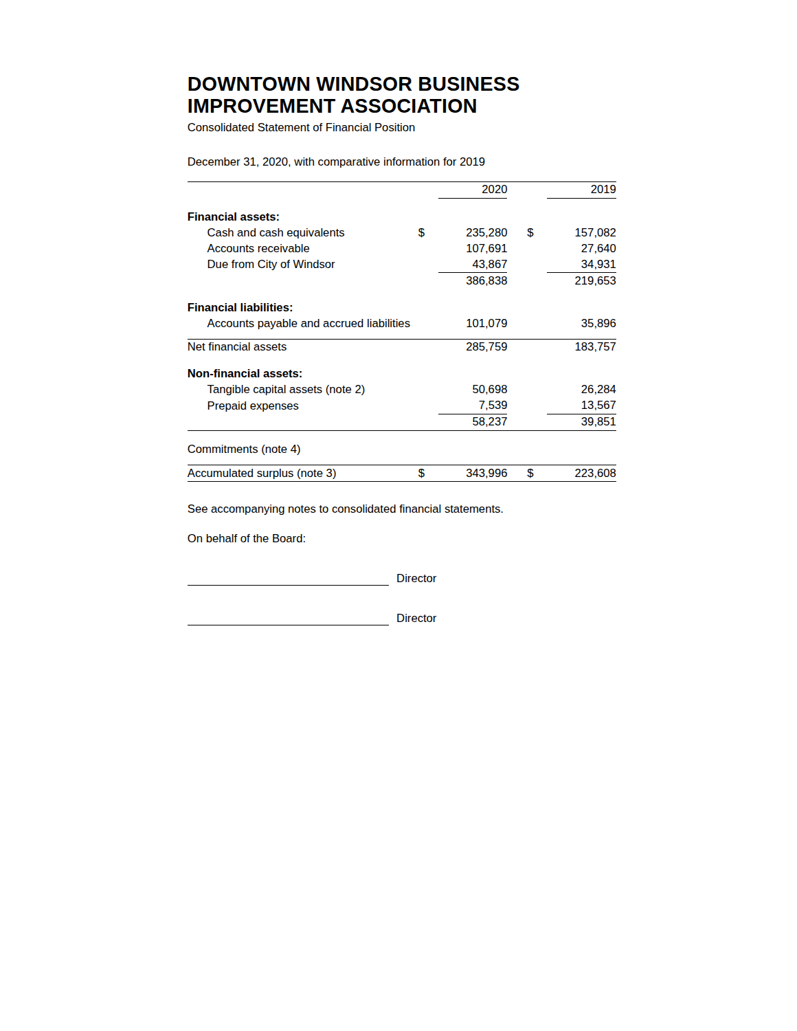DOWNTOWN WINDSOR BUSINESS IMPROVEMENT ASSOCIATION
Consolidated Statement of Financial Position
December 31, 2020, with comparative information for 2019
| | | 2020 | | | 2019 |
| Financial assets: | | | | | |
| Cash and cash equivalents | $ | 235,280 | | $ | 157,082 |
| Accounts receivable | | 107,691 | | | 27,640 |
| Due from City of Windsor | | 43,867 | | | 34,931 |
| | | 386,838 | | | 219,653 |
| Financial liabilities: | | | | | |
| Accounts payable and accrued liabilities | | 101,079 | | | 35,896 |
| Net financial assets | | 285,759 | | | 183,757 |
| Non-financial assets: | | | | | |
| Tangible capital assets (note 2) | | 50,698 | | | 26,284 |
| Prepaid expenses | | 7,539 | | | 13,567 |
| | | 58,237 | | | 39,851 |
| Commitments (note 4) | | | | | |
| Accumulated surplus (note 3) | $ | 343,996 | | $ | 223,608 |
See accompanying notes to consolidated financial statements.
On behalf of the Board:
Director
Director